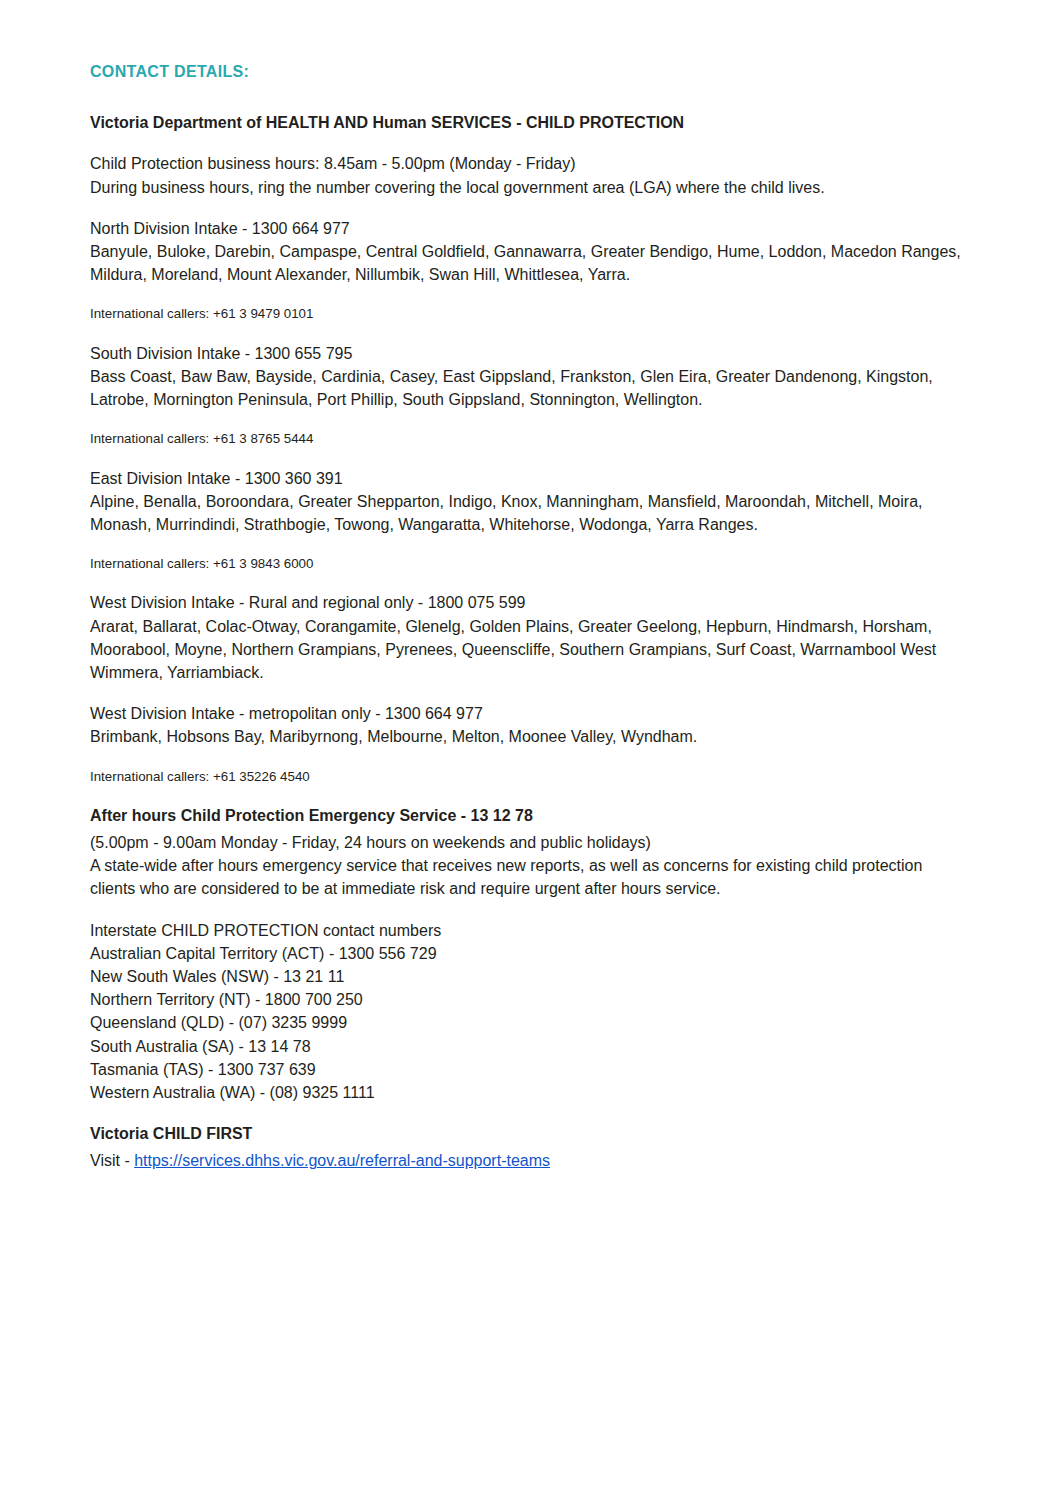CONTACT DETAILS:
Victoria Department of HEALTH AND Human SERVICES - CHILD PROTECTION
Child Protection business hours: 8.45am - 5.00pm (Monday - Friday)
During business hours, ring the number covering the local government area (LGA) where the child lives.
North Division Intake - 1300 664 977
Banyule, Buloke, Darebin, Campaspe, Central Goldfield, Gannawarra, Greater Bendigo, Hume, Loddon, Macedon Ranges, Mildura, Moreland, Mount Alexander, Nillumbik, Swan Hill, Whittlesea, Yarra.
International callers: +61 3 9479 0101
South Division Intake - 1300 655 795
Bass Coast, Baw Baw, Bayside, Cardinia, Casey, East Gippsland, Frankston, Glen Eira, Greater Dandenong, Kingston, Latrobe, Mornington Peninsula, Port Phillip, South Gippsland, Stonnington, Wellington.
International callers: +61 3 8765 5444
East Division Intake - 1300 360 391
Alpine, Benalla, Boroondara, Greater Shepparton, Indigo, Knox, Manningham, Mansfield, Maroondah, Mitchell, Moira, Monash, Murrindindi, Strathbogie, Towong, Wangaratta, Whitehorse, Wodonga, Yarra Ranges.
International callers: +61 3 9843 6000
West Division Intake - Rural and regional only - 1800 075 599
Ararat, Ballarat, Colac-Otway, Corangamite, Glenelg, Golden Plains, Greater Geelong, Hepburn, Hindmarsh, Horsham, Moorabool, Moyne, Northern Grampians, Pyrenees, Queenscliffe, Southern Grampians, Surf Coast, Warrnambool West Wimmera, Yarriambiack.
West Division Intake - metropolitan only - 1300 664 977
Brimbank, Hobsons Bay, Maribyrnong, Melbourne, Melton, Moonee Valley, Wyndham.
International callers: +61 35226 4540
After hours Child Protection Emergency Service - 13 12 78
(5.00pm - 9.00am Monday - Friday, 24 hours on weekends and public holidays)
A state-wide after hours emergency service that receives new reports, as well as concerns for existing child protection clients who are considered to be at immediate risk and require urgent after hours service.
Interstate CHILD PROTECTION contact numbers
Australian Capital Territory (ACT) - 1300 556 729
New South Wales (NSW) - 13 21 11
Northern Territory (NT) - 1800 700 250
Queensland (QLD) - (07) 3235 9999
South Australia (SA) - 13 14 78
Tasmania (TAS) - 1300 737 639
Western Australia (WA) - (08) 9325 1111
Victoria CHILD FIRST
Visit - https://services.dhhs.vic.gov.au/referral-and-support-teams